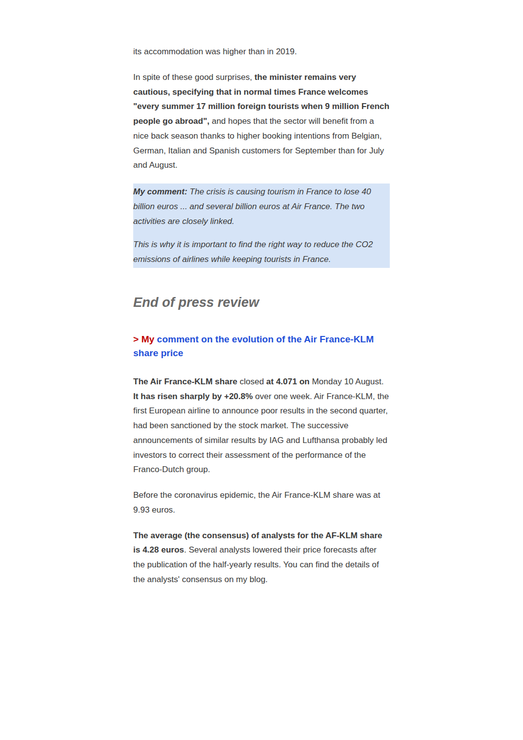its accommodation was higher than in 2019.
In spite of these good surprises, the minister remains very cautious, specifying that in normal times France welcomes "every summer 17 million foreign tourists when 9 million French people go abroad", and hopes that the sector will benefit from a nice back season thanks to higher booking intentions from Belgian, German, Italian and Spanish customers for September than for July and August.
My comment: The crisis is causing tourism in France to lose 40 billion euros ... and several billion euros at Air France. The two activities are closely linked.
This is why it is important to find the right way to reduce the CO2 emissions of airlines while keeping tourists in France.
End of press review
> My comment on the evolution of the Air France-KLM share price
The Air France-KLM share closed at 4.071 on Monday 10 August. It has risen sharply by +20.8% over one week. Air France-KLM, the first European airline to announce poor results in the second quarter, had been sanctioned by the stock market. The successive announcements of similar results by IAG and Lufthansa probably led investors to correct their assessment of the performance of the Franco-Dutch group.
Before the coronavirus epidemic, the Air France-KLM share was at 9.93 euros.
The average (the consensus) of analysts for the AF-KLM share is 4.28 euros. Several analysts lowered their price forecasts after the publication of the half-yearly results. You can find the details of the analysts' consensus on my blog.